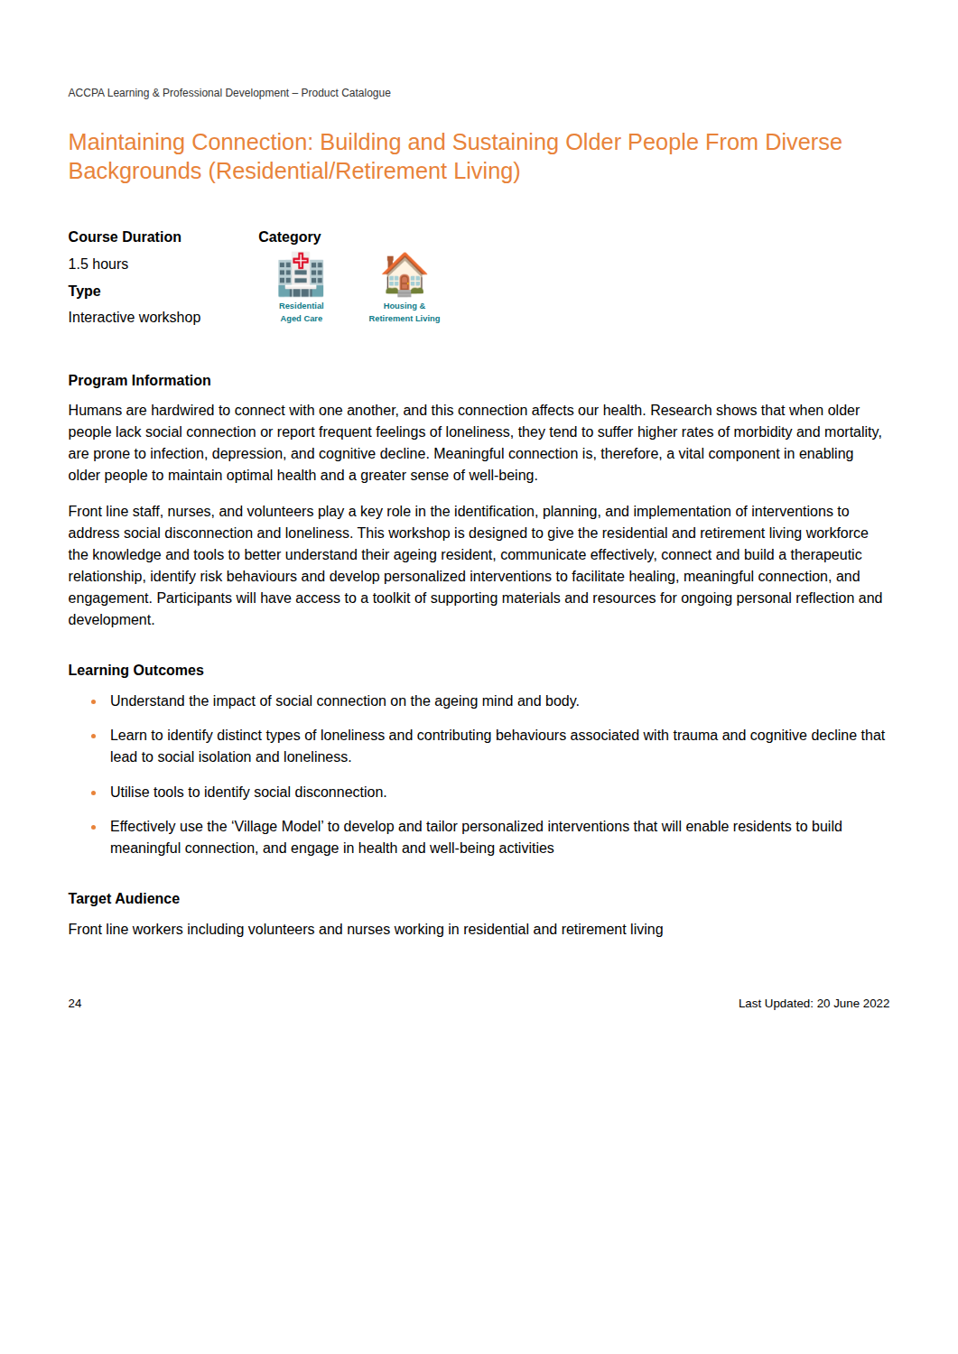ACCPA Learning & Professional Development – Product Catalogue
Maintaining Connection: Building and Sustaining Older People From Diverse Backgrounds (Residential/Retirement Living)
Course Duration
1.5 hours
Type
Interactive workshop
Category
🏥Residential
Aged Care
🏠Housing &
Retirement Living
Program Information
Humans are hardwired to connect with one another, and this connection affects our health. Research shows that when older people lack social connection or report frequent feelings of loneliness, they tend to suffer higher rates of morbidity and mortality, are prone to infection, depression, and cognitive decline. Meaningful connection is, therefore, a vital component in enabling older people to maintain optimal health and a greater sense of well-being.
Front line staff, nurses, and volunteers play a key role in the identification, planning, and implementation of interventions to address social disconnection and loneliness. This workshop is designed to give the residential and retirement living workforce the knowledge and tools to better understand their ageing resident, communicate effectively, connect and build a therapeutic relationship, identify risk behaviours and develop personalized interventions to facilitate healing, meaningful connection, and engagement. Participants will have access to a toolkit of supporting materials and resources for ongoing personal reflection and development.
Learning Outcomes
Understand the impact of social connection on the ageing mind and body.
Learn to identify distinct types of loneliness and contributing behaviours associated with trauma and cognitive decline that lead to social isolation and loneliness.
Utilise tools to identify social disconnection.
Effectively use the ‘Village Model’ to develop and tailor personalized interventions that will enable residents to build meaningful connection, and engage in health and well-being activities
Target Audience
Front line workers including volunteers and nurses working in residential and retirement living
24 Last Updated: 20 June 2022